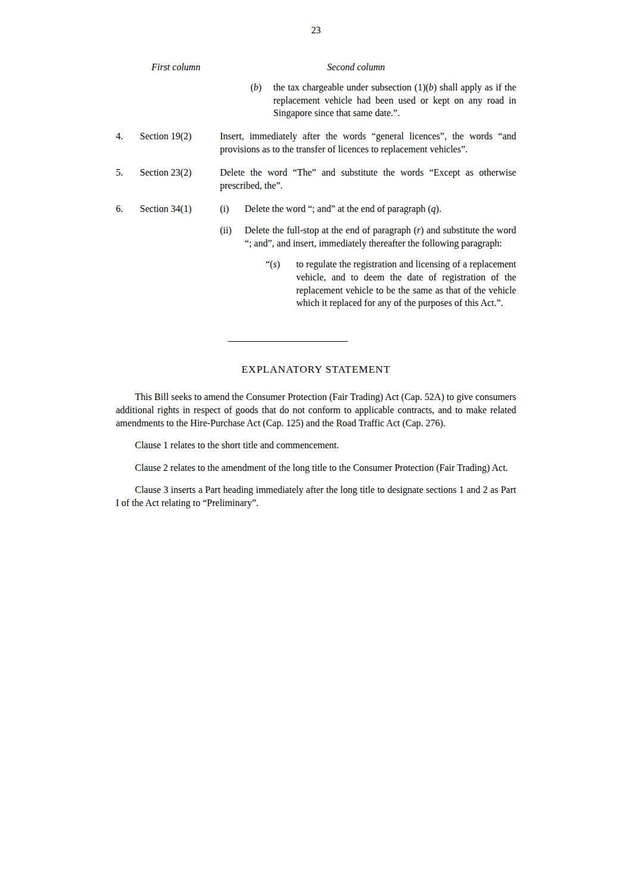23
First column Second column
| | | ( b ) the tax chargeable under subsection (1)( b ) shall apply as if the replacement vehicle had been used or kept on any road in Singapore since that same date.”. |
| 4. | Section 19(2) | Insert, immediately after the words “general licences”, the words “and provisions as to the transfer of licences to replacement vehicles”. |
| 5. | Section 23(2) | Delete the word “The” and substitute the words “Except as otherwise prescribed, the”. |
| 6. | Section 34(1) | (i) Delete the word “; and” at the end of paragraph ( q ). (ii) Delete the full-stop at the end of paragraph ( r ) and substitute the word “; and”, and insert, immediately thereafter the following paragraph: “( s ) to regulate the registration and licensing of a replacement vehicle, and to deem the date of registration of the replacement vehicle to be the same as that of the vehicle which it replaced for any of the purposes of this Act.”. |
EXPLANATORY STATEMENT
This Bill seeks to amend the Consumer Protection (Fair Trading) Act (Cap. 52A) to give consumers additional rights in respect of goods that do not conform to applicable contracts, and to make related amendments to the Hire-Purchase Act (Cap. 125) and the Road Traffic Act (Cap. 276).
Clause 1 relates to the short title and commencement.
Clause 2 relates to the amendment of the long title to the Consumer Protection (Fair Trading) Act.
Clause 3 inserts a Part heading immediately after the long title to designate sections 1 and 2 as Part I of the Act relating to “Preliminary”.